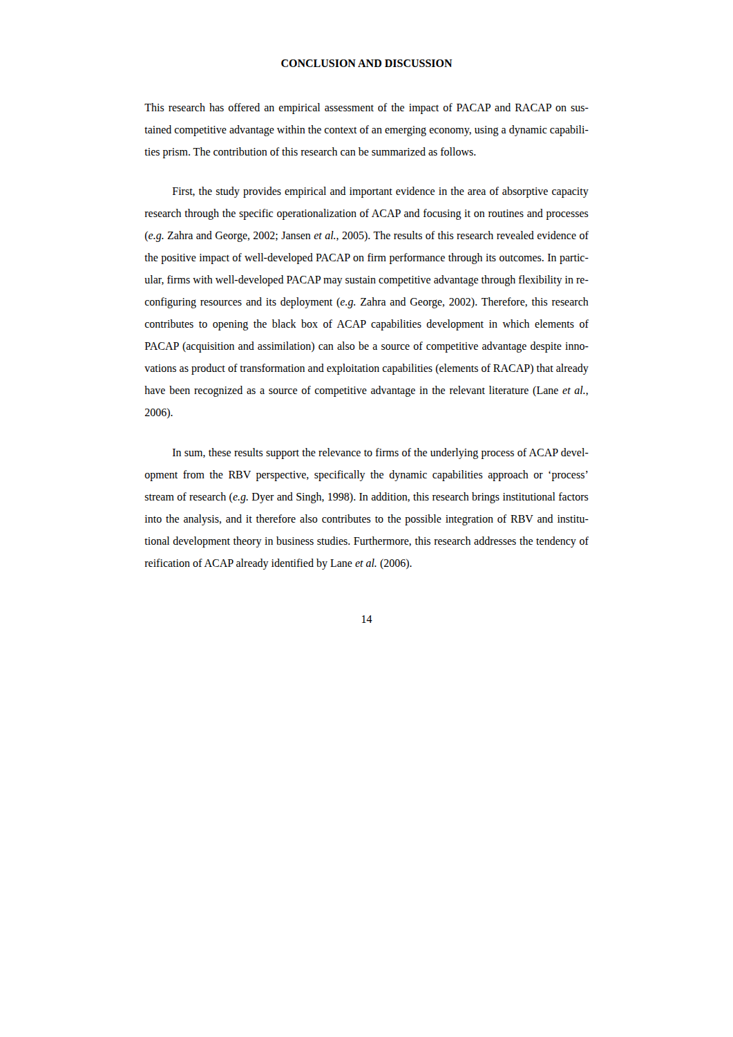Conclusion and Discussion
This research has offered an empirical assessment of the impact of PACAP and RACAP on sustained competitive advantage within the context of an emerging economy, using a dynamic capabilities prism. The contribution of this research can be summarized as follows.
First, the study provides empirical and important evidence in the area of absorptive capacity research through the specific operationalization of ACAP and focusing it on routines and processes (e.g. Zahra and George, 2002; Jansen et al., 2005). The results of this research revealed evidence of the positive impact of well-developed PACAP on firm performance through its outcomes. In particular, firms with well-developed PACAP may sustain competitive advantage through flexibility in reconfiguring resources and its deployment (e.g. Zahra and George, 2002). Therefore, this research contributes to opening the black box of ACAP capabilities development in which elements of PACAP (acquisition and assimilation) can also be a source of competitive advantage despite innovations as product of transformation and exploitation capabilities (elements of RACAP) that already have been recognized as a source of competitive advantage in the relevant literature (Lane et al., 2006).
In sum, these results support the relevance to firms of the underlying process of ACAP development from the RBV perspective, specifically the dynamic capabilities approach or ‘process’ stream of research (e.g. Dyer and Singh, 1998). In addition, this research brings institutional factors into the analysis, and it therefore also contributes to the possible integration of RBV and institutional development theory in business studies. Furthermore, this research addresses the tendency of reification of ACAP already identified by Lane et al. (2006).
14